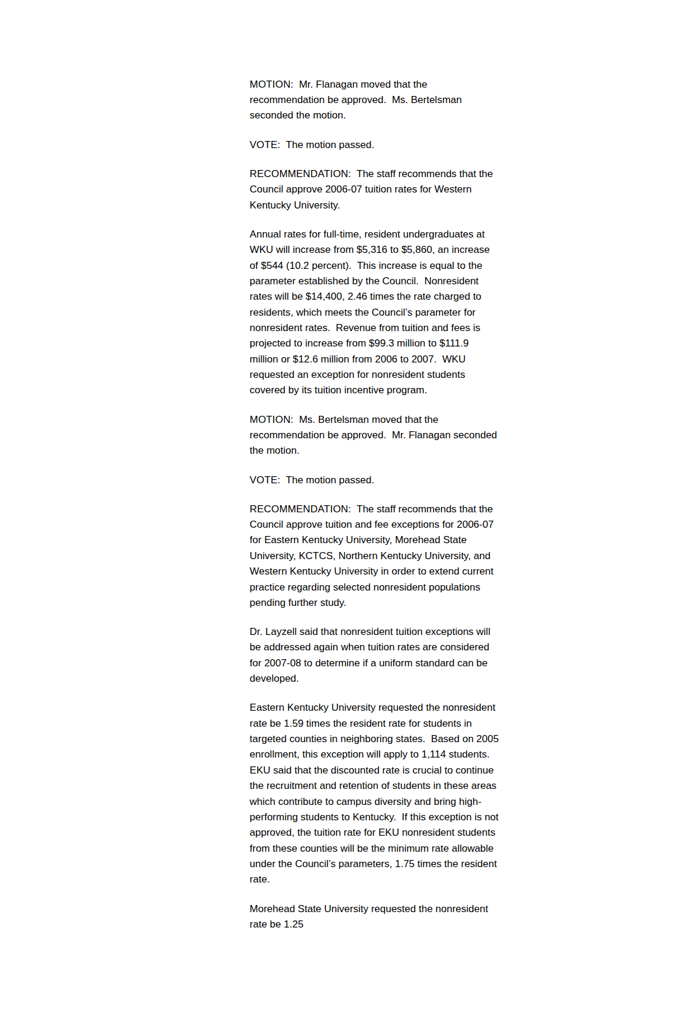MOTION: Mr. Flanagan moved that the recommendation be approved. Ms. Bertelsman seconded the motion.
VOTE: The motion passed.
RECOMMENDATION: The staff recommends that the Council approve 2006-07 tuition rates for Western Kentucky University.
Annual rates for full-time, resident undergraduates at WKU will increase from $5,316 to $5,860, an increase of $544 (10.2 percent). This increase is equal to the parameter established by the Council. Nonresident rates will be $14,400, 2.46 times the rate charged to residents, which meets the Council’s parameter for nonresident rates. Revenue from tuition and fees is projected to increase from $99.3 million to $111.9 million or $12.6 million from 2006 to 2007. WKU requested an exception for nonresident students covered by its tuition incentive program.
MOTION: Ms. Bertelsman moved that the recommendation be approved. Mr. Flanagan seconded the motion.
VOTE: The motion passed.
RECOMMENDATION: The staff recommends that the Council approve tuition and fee exceptions for 2006-07 for Eastern Kentucky University, Morehead State University, KCTCS, Northern Kentucky University, and Western Kentucky University in order to extend current practice regarding selected nonresident populations pending further study.
Dr. Layzell said that nonresident tuition exceptions will be addressed again when tuition rates are considered for 2007-08 to determine if a uniform standard can be developed.
Eastern Kentucky University requested the nonresident rate be 1.59 times the resident rate for students in targeted counties in neighboring states. Based on 2005 enrollment, this exception will apply to 1,114 students. EKU said that the discounted rate is crucial to continue the recruitment and retention of students in these areas which contribute to campus diversity and bring high-performing students to Kentucky. If this exception is not approved, the tuition rate for EKU nonresident students from these counties will be the minimum rate allowable under the Council’s parameters, 1.75 times the resident rate.
Morehead State University requested the nonresident rate be 1.25